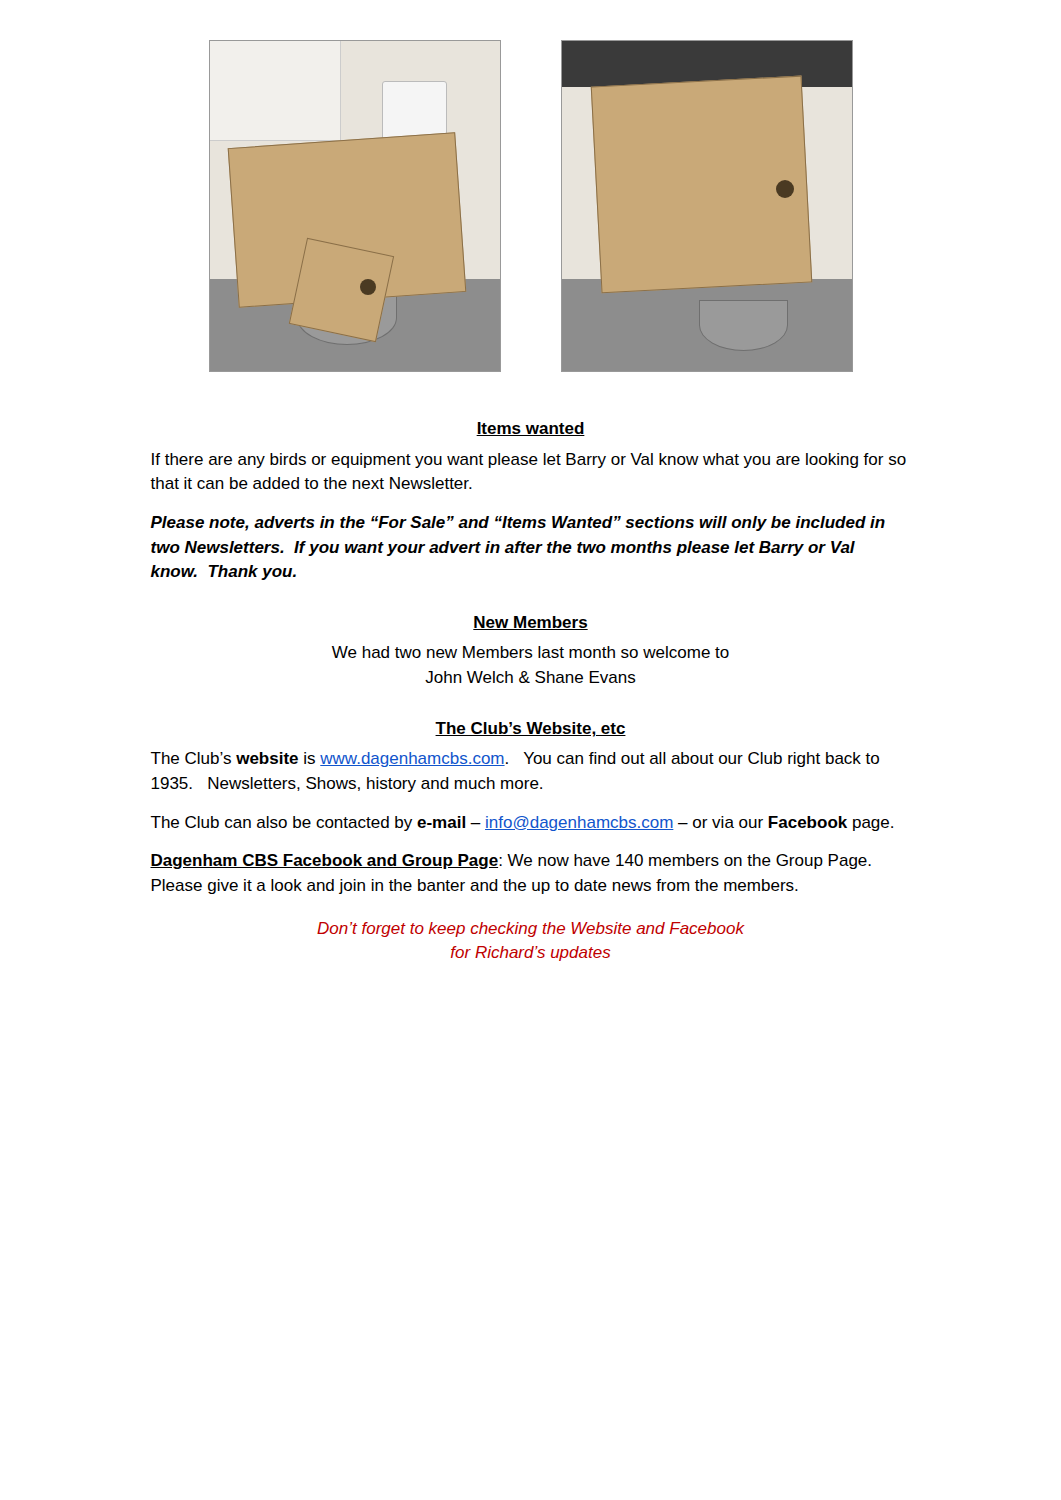Items wanted
If there are any birds or equipment you want please let Barry or Val know what you are looking for so that it can be added to the next Newsletter.
Please note, adverts in the “For Sale” and “Items Wanted” sections will only be included in two Newsletters. If you want your advert in after the two months please let Barry or Val know. Thank you.
New Members
We had two new Members last month so welcome to
John Welch & Shane Evans
The Club’s Website, etc
The Club’s website is www.dagenhamcbs.com. You can find out all about our Club right back to 1935. Newsletters, Shows, history and much more.
The Club can also be contacted by e-mail – info@dagenhamcbs.com – or via our Facebook page.
Dagenham CBS Facebook and Group Page: We now have 140 members on the Group Page. Please give it a look and join in the banter and the up to date news from the members.
Don’t forget to keep checking the Website and Facebook
for Richard’s updates